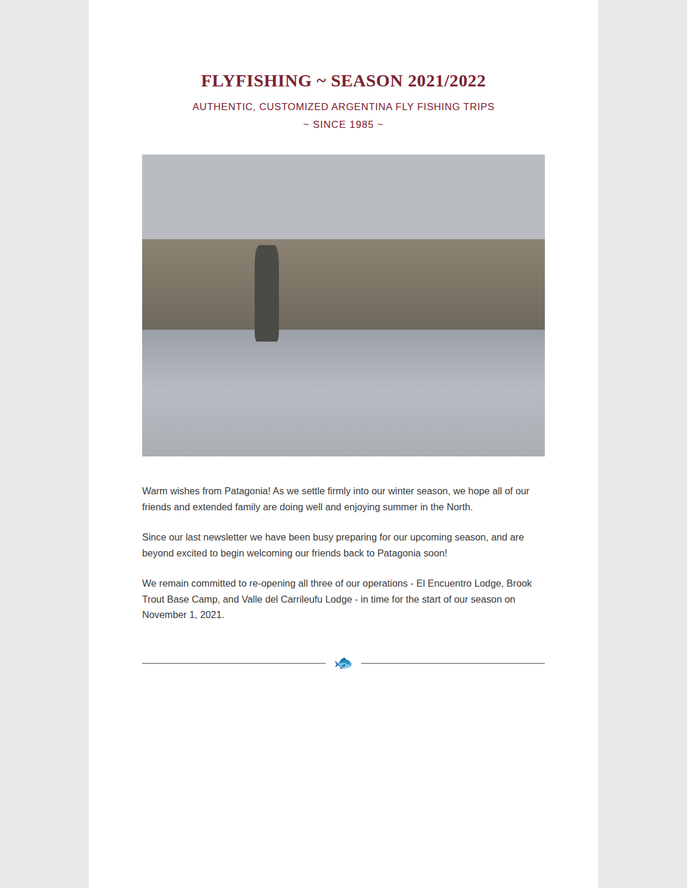FLYFISHING ~ SEASON 2021/2022
Authentic, Customized Argentina Fly Fishing Trips
~ SINCE 1985 ~
Warm wishes from Patagonia! As we settle firmly into our winter season, we hope all of our friends and extended family are doing well and enjoying summer in the North.
Since our last newsletter we have been busy preparing for our upcoming season, and are beyond excited to begin welcoming our friends back to Patagonia soon!
We remain committed to re-opening all three of our operations - El Encuentro Lodge, Brook Trout Base Camp, and Valle del Carrileufu Lodge - in time for the start of our season on November 1, 2021.
🐟